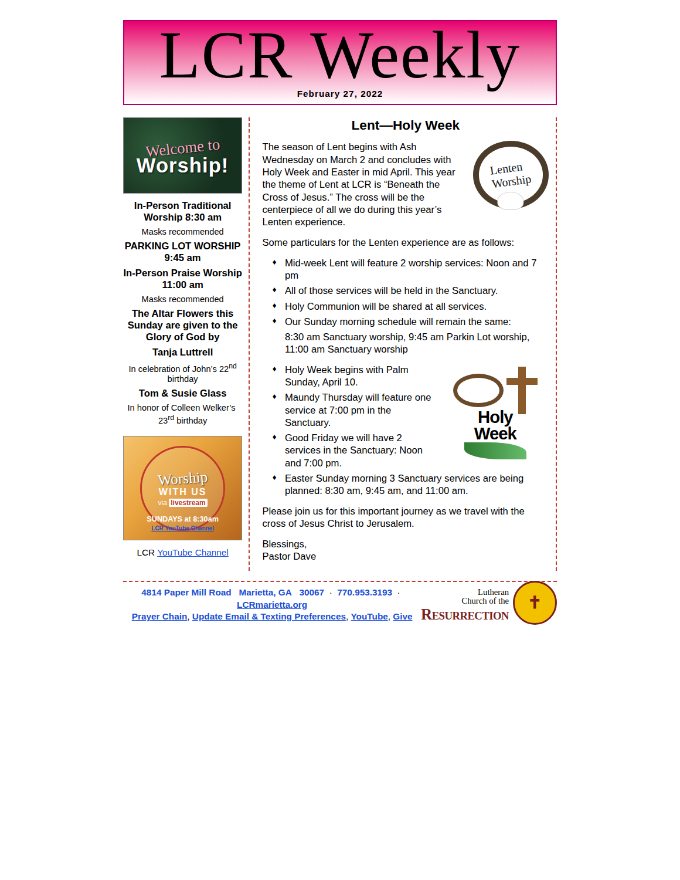LCR Weekly
February 27, 2022
Welcome to
Worship!
In-Person Traditional Worship 8:30 am
Masks recommended
PARKING LOT WORSHIP 9:45 am
In-Person Praise Worship 11:00 am
Masks recommended
The Altar Flowers this Sunday are given to the Glory of God by
Tanja Luttrell
In celebration of John’s 22nd birthday
Tom & Susie Glass
In honor of Colleen Welker’s 23rd birthday
Worship
WITH US
via livestream
SUNDAYS at 8:30am
LCR YouTube Channel
LCR YouTube Channel
Lent—Holy Week
Lenten
Worship
The season of Lent begins with Ash Wednesday on March 2 and concludes with Holy Week and Easter in mid April. This year the theme of Lent at LCR is “Beneath the Cross of Jesus.” The cross will be the centerpiece of all we do during this year’s Lenten experience.
Some particulars for the Lenten experience are as follows:
Mid-week Lent will feature 2 worship services: Noon and 7 pm
All of those services will be held in the Sanctuary.
Holy Communion will be shared at all services.
Our Sunday morning schedule will remain the same:
8:30 am Sanctuary worship, 9:45 am Parkin Lot worship, 11:00 am Sanctuary worship
Holy
Week
Holy Week begins with Palm Sunday, April 10.
Maundy Thursday will feature one service at 7:00 pm in the Sanctuary.
Good Friday we will have 2 services in the Sanctuary: Noon and 7:00 pm.
Easter Sunday morning 3 Sanctuary services are being planned: 8:30 am, 9:45 am, and 11:00 am.
Please join us for this important journey as we travel with the cross of Jesus Christ to Jerusalem.
Blessings,
Pastor Dave
4814 Paper Mill Road Marietta, GA 30067 · 770.953.3193 · LCRmarietta.org
Prayer Chain, Update Email & Texting Preferences, YouTube, Give
✝
Lutheran
Church of the
RESURRECTION